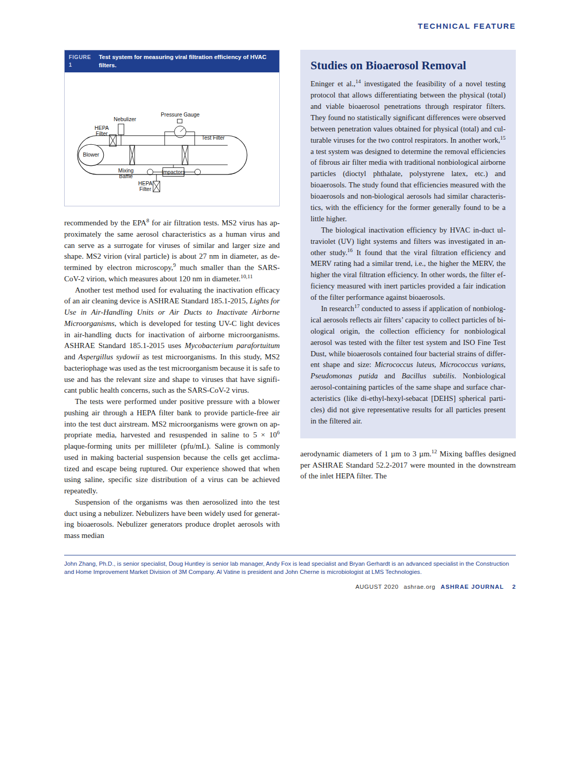TECHNICAL FEATURE
FIGURE 1 Test system for measuring viral filtration efficiency of HVAC filters.
Blower HEPA Filter Nebulizer Mixing Baffle Pressure Gauge Test Filter Impactors HEPA Filter
recommended by the EPA8 for air filtration tests. MS2 virus has approximately the same aerosol characteristics as a human virus and can serve as a surrogate for viruses of similar and larger size and shape. MS2 virion (viral particle) is about 27 nm in diameter, as determined by electron microscopy,9 much smaller than the SARS-CoV-2 virion, which measures about 120 nm in diameter.10,11
Another test method used for evaluating the inactivation efficacy of an air cleaning device is ASHRAE Standard 185.1-2015, Lights for Use in Air-Handling Units or Air Ducts to Inactivate Airborne Microorganisms, which is developed for testing UV-C light devices in air-handling ducts for inactivation of airborne microorganisms. ASHRAE Standard 185.1-2015 uses Mycobacterium parafortuitum and Aspergillus sydowii as test microorganisms. In this study, MS2 bacteriophage was used as the test microorganism because it is safe to use and has the relevant size and shape to viruses that have significant public health concerns, such as the SARS-CoV-2 virus.
The tests were performed under positive pressure with a blower pushing air through a HEPA filter bank to provide particle-free air into the test duct airstream. MS2 microorganisms were grown on appropriate media, harvested and resuspended in saline to 5 × 106 plaque-forming units per millileter (pfu/mL). Saline is commonly used in making bacterial suspension because the cells get acclimatized and escape being ruptured. Our experience showed that when using saline, specific size distribution of a virus can be achieved repeatedly.
Suspension of the organisms was then aerosolized into the test duct using a nebulizer. Nebulizers have been widely used for generating bioaerosols. Nebulizer generators produce droplet aerosols with mass median
Studies on Bioaerosol Removal
Eninger et al.,14 investigated the feasibility of a novel testing protocol that allows differentiating between the physical (total) and viable bioaerosol penetrations through respirator filters. They found no statistically significant differences were observed between penetration values obtained for physical (total) and culturable viruses for the two control respirators. In another work,15 a test system was designed to determine the removal efficiencies of fibrous air filter media with traditional nonbiological airborne particles (dioctyl phthalate, polystyrene latex, etc.) and bioaerosols. The study found that efficiencies measured with the bioaerosols and non-biological aerosols had similar characteristics, with the efficiency for the former generally found to be a little higher.
The biological inactivation efficiency by HVAC in-duct ultraviolet (UV) light systems and filters was investigated in another study.16 It found that the viral filtration efficiency and MERV rating had a similar trend, i.e., the higher the MERV, the higher the viral filtration efficiency. In other words, the filter efficiency measured with inert particles provided a fair indication of the filter performance against bioaerosols.
In research17 conducted to assess if application of nonbiological aerosols reflects air filters’ capacity to collect particles of biological origin, the collection efficiency for nonbiological aerosol was tested with the filter test system and ISO Fine Test Dust, while bioaerosols contained four bacterial strains of different shape and size: Micrococcus luteus, Micrococcus varians, Pseudomonas putida and Bacillus subtilis. Nonbiological aerosol-containing particles of the same shape and surface characteristics (like di-ethyl-hexyl-sebacat [DEHS] spherical particles) did not give representative results for all particles present in the filtered air.
aerodynamic diameters of 1 µm to 3 µm.12 Mixing baffles designed per ASHRAE Standard 52.2-2017 were mounted in the downstream of the inlet HEPA filter. The
John Zhang, Ph.D., is senior specialist, Doug Huntley is senior lab manager, Andy Fox is lead specialist and Bryan Gerhardt is an advanced specialist in the Construction and Home Improvement Market Division of 3M Company. Al Vatine is president and John Cherne is microbiologist at LMS Technologies.
AUGUST 2020 ashrae.org ASHRAE JOURNAL 2